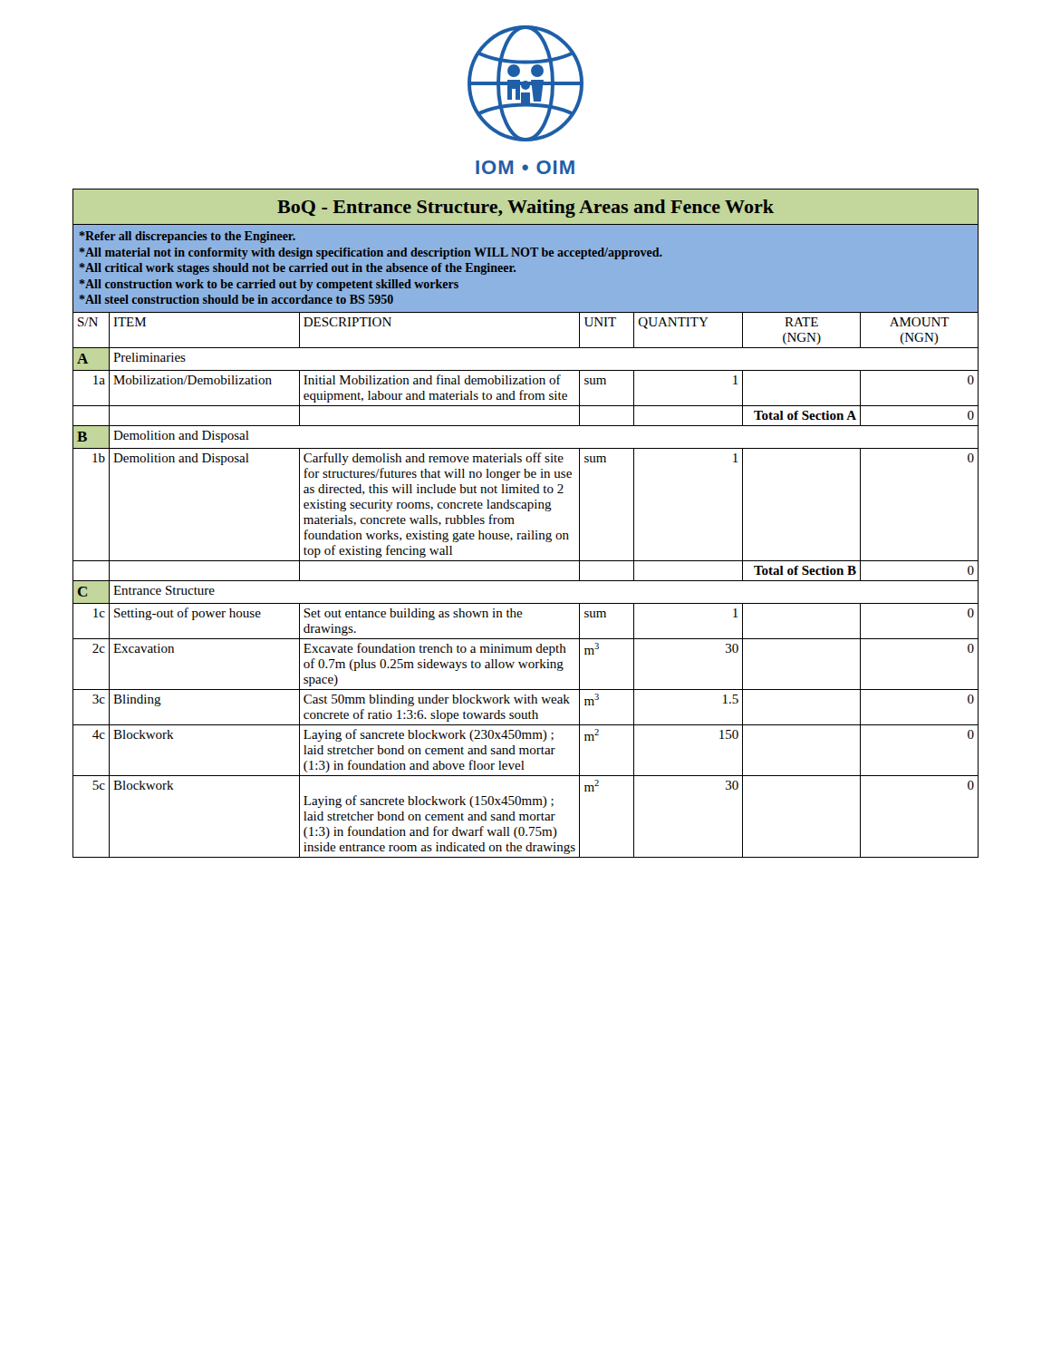IOM • OIM
| BoQ - Entrance Structure, Waiting Areas and Fence Work |
| *Refer all discrepancies to the Engineer. *All material not in conformity with design specification and description WILL NOT be accepted/approved. *All critical work stages should not be carried out in the absence of the Engineer. *All construction work to be carried out by competent skilled workers *All steel construction should be in accordance to BS 5950 |
| S/N | ITEM | DESCRIPTION | UNIT | QUANTITY | RATE (NGN) | AMOUNT (NGN) |
| A | Preliminaries |
| 1a | Mobilization/Demobilization | Initial Mobilization and final demobilization of equipment, labour and materials to and from site | sum | 1 | | 0 |
| | | | | | Total of Section A | 0 |
| B | Demolition and Disposal |
| 1b | Demolition and Disposal | Carfully demolish and remove materials off site for structures/futures that will no longer be in use as directed, this will include but not limited to 2 existing security rooms, concrete landscaping materials, concrete walls, rubbles from foundation works, existing gate house, railing on top of existing fencing wall | sum | 1 | | 0 |
| | | | | | Total of Section B | 0 |
| C | Entrance Structure |
| 1c | Setting-out of power house | Set out entance building as shown in the drawings. | sum | 1 | | 0 |
| 2c | Excavation | Excavate foundation trench to a minimum depth of 0.7m (plus 0.25m sideways to allow working space) | m 3 | 30 | | 0 |
| 3c | Blinding | Cast 50mm blinding under blockwork with weak concrete of ratio 1:3:6. slope towards south | m 3 | 1.5 | | 0 |
| 4c | Blockwork | Laying of sancrete blockwork (230x450mm) ; laid stretcher bond on cement and sand mortar (1:3) in foundation and above floor level | m 2 | 150 | | 0 |
| 5c | Blockwork | Laying of sancrete blockwork (150x450mm) ; laid stretcher bond on cement and sand mortar (1:3) in foundation and for dwarf wall (0.75m) inside entrance room as indicated on the drawings | m 2 | 30 | | 0 |